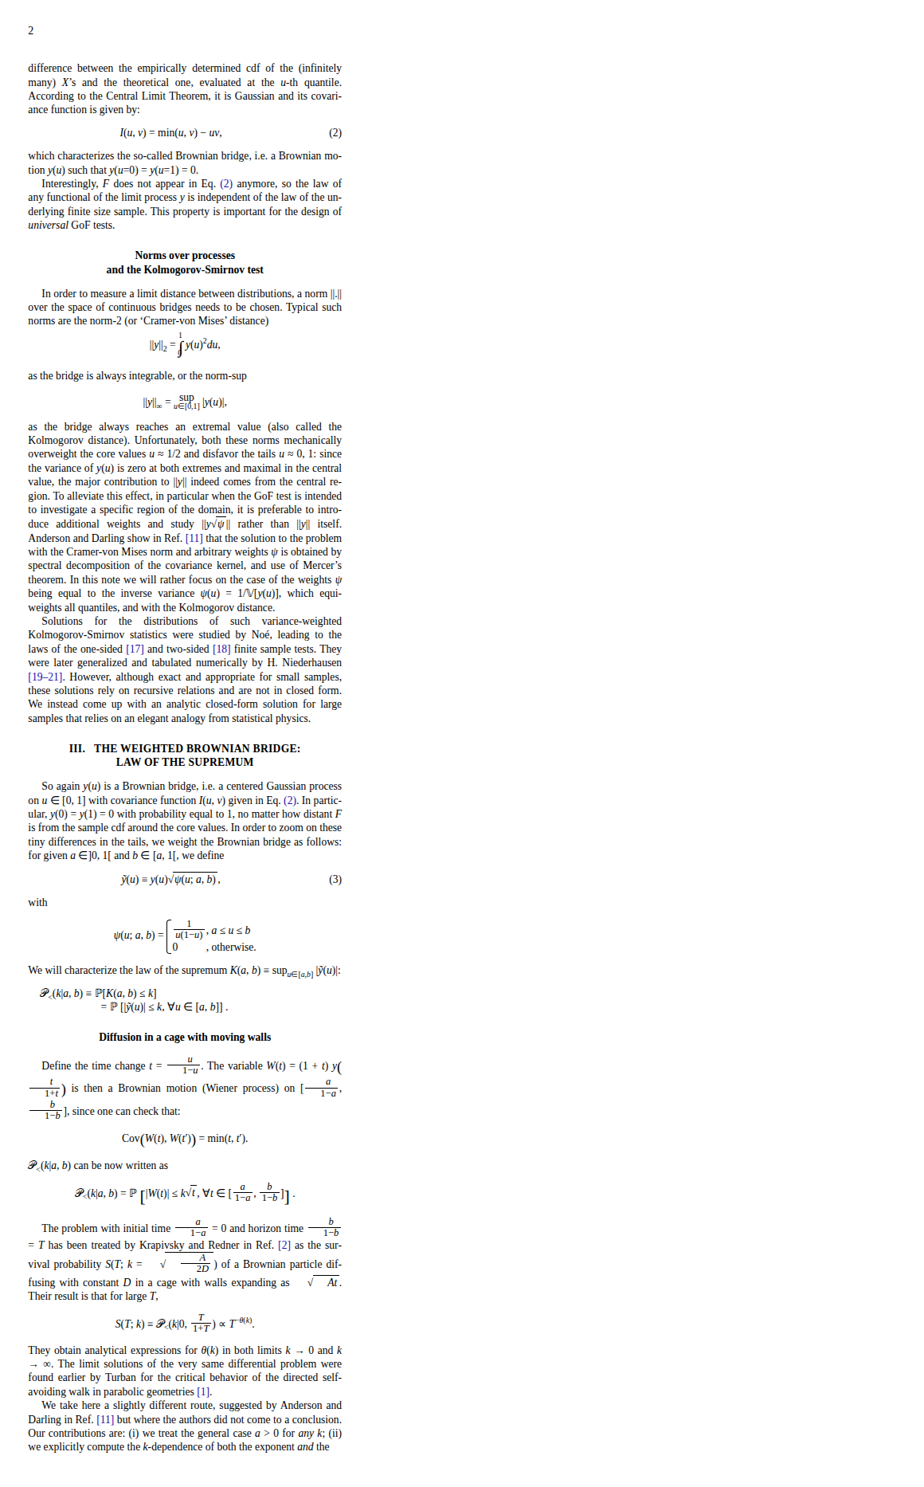2
difference between the empirically determined cdf of the (infinitely many) X’s and the theoretical one, evaluated at the u-th quantile. According to the Central Limit Theorem, it is Gaussian and its covariance function is given by:
I(u, v) = min(u, v) − uv, (2)
which characterizes the so-called Brownian bridge, i.e. a Brownian motion y(u) such that y(u=0) = y(u=1) = 0.
Interestingly, F does not appear in Eq. (2) anymore, so the law of any functional of the limit process y is independent of the law of the underlying finite size sample. This property is important for the design of universal GoF tests.
Norms over processes
and the Kolmogorov-Smirnov test
In order to measure a limit distance between distributions, a norm ||.|| over the space of continuous bridges needs to be chosen. Typical such norms are the norm-2 (or ‘Cramer-von Mises’ distance)
||y||2 = ∫01y(u)2du,
as the bridge is always integrable, or the norm-sup
||y||∞ = sup u∈[0,1] |y(u)|,
as the bridge always reaches an extremal value (also called the Kolmogorov distance). Unfortunately, both these norms mechanically overweight the core values u ≈ 1/2 and disfavor the tails u ≈ 0, 1: since the variance of y(u) is zero at both extremes and maximal in the central value, the major contribution to ||y|| indeed comes from the central region. To alleviate this effect, in particular when the GoF test is intended to investigate a specific region of the domain, it is preferable to introduce additional weights and study ||y√ψ|| rather than ||y|| itself. Anderson and Darling show in Ref. [11] that the solution to the problem with the Cramer-von Mises norm and arbitrary weights ψ is obtained by spectral decomposition of the covariance kernel, and use of Mercer’s theorem. In this note we will rather focus on the case of the weights ψ being equal to the inverse variance ψ(u) = 1/𝕍[y(u)], which equi-weights all quantiles, and with the Kolmogorov distance.
Solutions for the distributions of such variance-weighted Kolmogorov-Smirnov statistics were studied by Noé, leading to the laws of the one-sided [17] and two-sided [18] finite sample tests. They were later generalized and tabulated numerically by H. Niederhausen [19–21]. However, although exact and appropriate for small samples, these solutions rely on recursive relations and are not in closed form. We instead come up with an analytic closed-form solution for large samples that relies on an elegant analogy from statistical physics.
III. The weighted Brownian bridge:
law of the supremum
So again y(u) is a Brownian bridge, i.e. a centered Gaussian process on u ∈ [0, 1] with covariance function I(u, v) given in Eq. (2). In particular, y(0) = y(1) = 0 with probability equal to 1, no matter how distant F is from the sample cdf around the core values. In order to zoom on these tiny differences in the tails, we weight the Brownian bridge as follows: for given a ∈]0, 1[ and b ∈ [a, 1[, we define
ỹ(u) ≡ y(u)√ψ(u; a, b), (3)
with
ψ(u; a, b) = 1 u(1−u), a ≤ u ≤ b 0, otherwise.
We will characterize the law of the supremum K(a, b) ≡ supu∈[a,b] |ỹ(u)|:
𝒫<(k|a, b) ≡ ℙ[K(a, b) ≤ k] = ℙ [|ỹ(u)| ≤ k, ∀u ∈ [a, b]] .
Diffusion in a cage with moving walls
Define the time change t = u 1−u. The variable W(t) = (1 + t) y(t 1+t) is then a Brownian motion (Wiener process) on [a 1−a, b 1−b], since one can check that:
Cov(W(t), W(t′)) = min(t, t′).
𝒫<(k|a, b) can be now written as
𝒫<(k|a, b) = ℙ [|W(t)| ≤ k√t, ∀t ∈ [a 1−a, b 1−b]] .
The problem with initial time a 1−a = 0 and horizon time b 1−b = T has been treated by Krapivsky and Redner in Ref. [2] as the survival probability S(T; k = √A 2D) of a Brownian particle diffusing with constant D in a cage with walls expanding as √At. Their result is that for large T,
S(T; k) ≡ 𝒫<(k|0, T 1+T) ∝ T−θ(k).
They obtain analytical expressions for θ(k) in both limits k → 0 and k → ∞. The limit solutions of the very same differential problem were found earlier by Turban for the critical behavior of the directed self-avoiding walk in parabolic geometries [1].
We take here a slightly different route, suggested by Anderson and Darling in Ref. [11] but where the authors did not come to a conclusion. Our contributions are: (i) we treat the general case a > 0 for any k; (ii) we explicitly compute the k-dependence of both the exponent and the